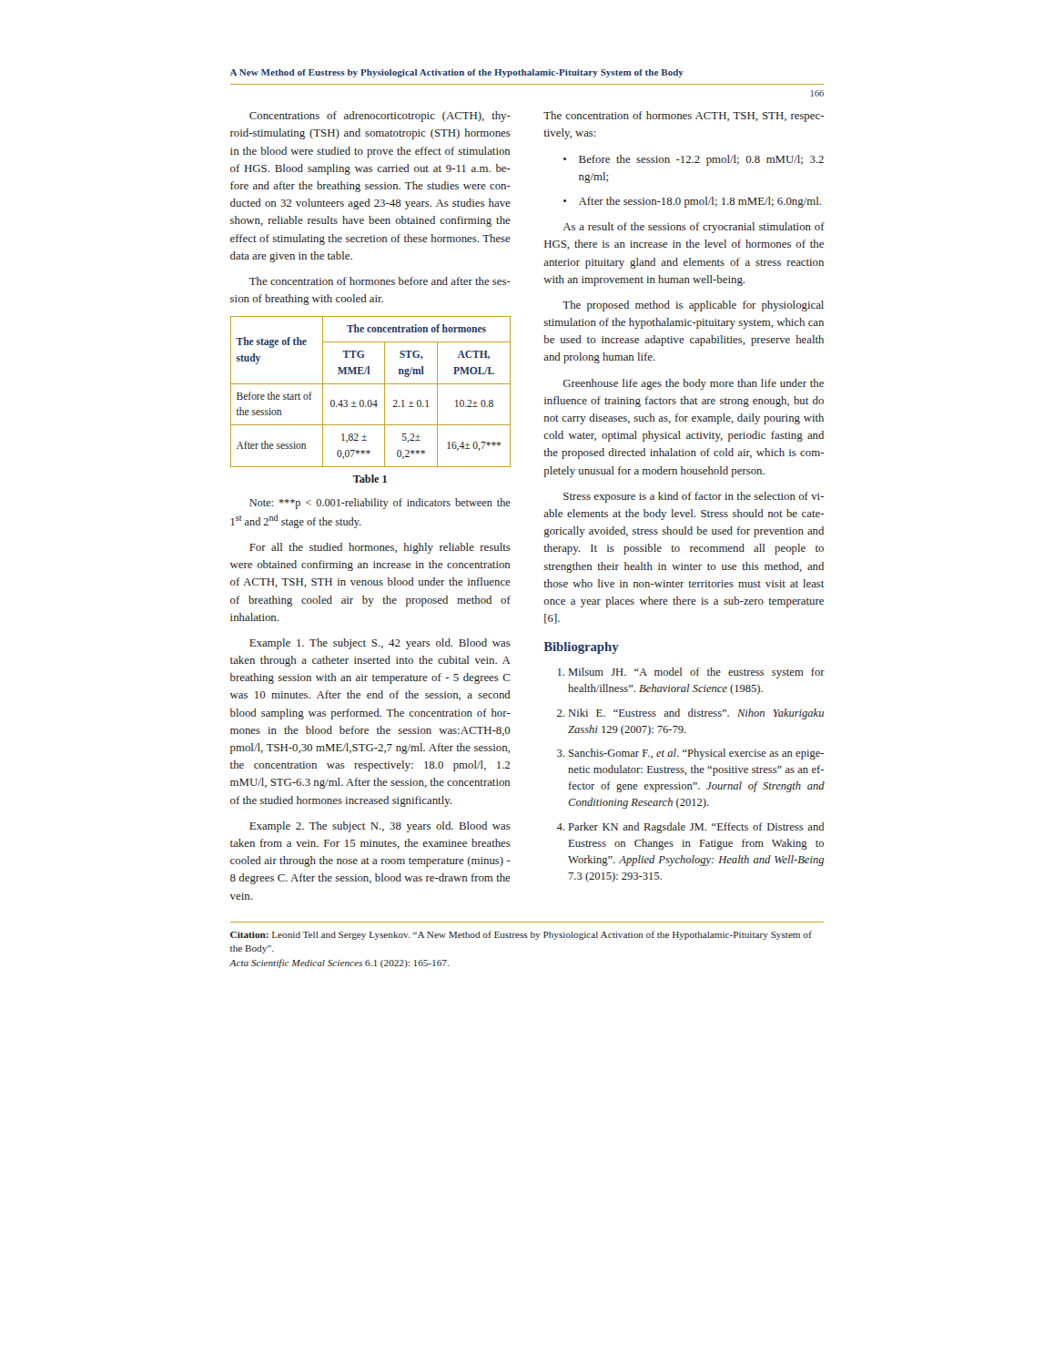A New Method of Eustress by Physiological Activation of the Hypothalamic-Pituitary System of the Body
166
Concentrations of adrenocorticotropic (ACTH), thyroid-stimulating (TSH) and somatotropic (STH) hormones in the blood were studied to prove the effect of stimulation of HGS. Blood sampling was carried out at 9-11 a.m. before and after the breathing session. The studies were conducted on 32 volunteers aged 23-48 years. As studies have shown, reliable results have been obtained confirming the effect of stimulating the secretion of these hormones. These data are given in the table.
The concentration of hormones before and after the session of breathing with cooled air.
| The stage of the study | The concentration of hormones |
| --- | --- |
| TTG MME/l | STG, ng/ml | ACTH, PMOL/L |
| Before the start of the session | 0.43 ± 0.04 | 2.1 ± 0.1 | 10.2± 0.8 |
| After the session | 1,82 ± 0,07*** | 5,2± 0,2*** | 16,4± 0,7*** |
Table 1
Note: ***p < 0.001-reliability of indicators between the 1st and 2nd stage of the study.
For all the studied hormones, highly reliable results were obtained confirming an increase in the concentration of ACTH, TSH, STH in venous blood under the influence of breathing cooled air by the proposed method of inhalation.
Example 1. The subject S., 42 years old. Blood was taken through a catheter inserted into the cubital vein. A breathing session with an air temperature of - 5 degrees C was 10 minutes. After the end of the session, a second blood sampling was performed. The concentration of hormones in the blood before the session was:ACTH-8,0 pmol/l, TSH-0,30 mME/l,STG-2,7 ng/ml. After the session, the concentration was respectively: 18.0 pmol/l, 1.2 mMU/l, STG-6.3 ng/ml. After the session, the concentration of the studied hormones increased significantly.
Example 2. The subject N., 38 years old. Blood was taken from a vein. For 15 minutes, the examinee breathes cooled air through the nose at a room temperature (minus) - 8 degrees C. After the session, blood was re-drawn from the vein.
The concentration of hormones ACTH, TSH, STH, respectively, was:
Before the session -12.2 pmol/l; 0.8 mMU/l; 3.2 ng/ml;
After the session-18.0 pmol/l; 1.8 mME/l; 6.0ng/ml.
As a result of the sessions of cryocranial stimulation of HGS, there is an increase in the level of hormones of the anterior pituitary gland and elements of a stress reaction with an improvement in human well-being.
The proposed method is applicable for physiological stimulation of the hypothalamic-pituitary system, which can be used to increase adaptive capabilities, preserve health and prolong human life.
Greenhouse life ages the body more than life under the influence of training factors that are strong enough, but do not carry diseases, such as, for example, daily pouring with cold water, optimal physical activity, periodic fasting and the proposed directed inhalation of cold air, which is completely unusual for a modern household person.
Stress exposure is a kind of factor in the selection of viable elements at the body level. Stress should not be categorically avoided, stress should be used for prevention and therapy. It is possible to recommend all people to strengthen their health in winter to use this method, and those who live in non-winter territories must visit at least once a year places where there is a sub-zero temperature [6].
Bibliography
Milsum JH. “A model of the eustress system for health/illness”. Behavioral Science (1985).
Niki E. “Eustress and distress”. Nihon Yakurigaku Zasshi 129 (2007): 76-79.
Sanchis-Gomar F., et al. “Physical exercise as an epigenetic modulator: Eustress, the “positive stress” as an effector of gene expression”. Journal of Strength and Conditioning Research (2012).
Parker KN and Ragsdale JM. “Effects of Distress and Eustress on Changes in Fatigue from Waking to Working”. Applied Psychology: Health and Well-Being 7.3 (2015): 293-315.
Citation: Leonid Tell and Sergey Lysenkov. “A New Method of Eustress by Physiological Activation of the Hypothalamic-Pituitary System of the Body”.
Acta Scientific Medical Sciences 6.1 (2022): 165-167.